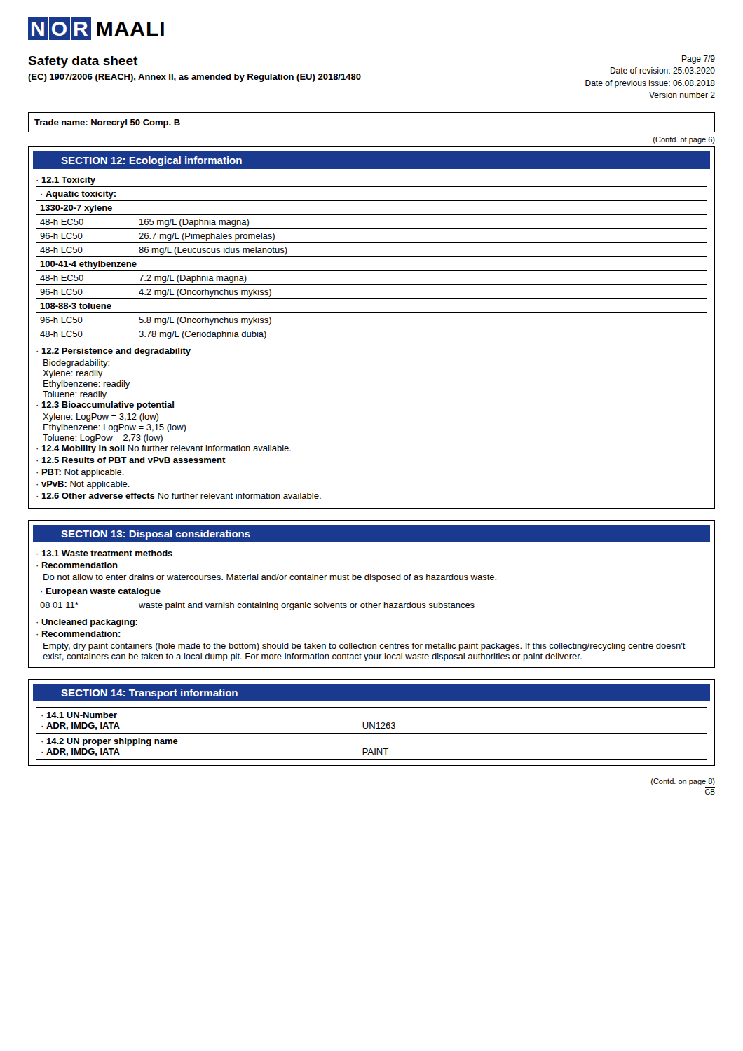NORMAALI
Safety data sheet
(EC) 1907/2006 (REACH), Annex II, as amended by Regulation (EU) 2018/1480
Page 7/9
Date of revision: 25.03.2020
Date of previous issue: 06.08.2018
Version number 2
Trade name: Norecryl 50 Comp. B
(Contd. of page 6)
SECTION 12: Ecological information
· 12.1 Toxicity
| · Aquatic toxicity: |
| 1330-20-7 xylene |
| 48-h EC50 | 165 mg/L (Daphnia magna) |
| 96-h LC50 | 26.7 mg/L (Pimephales promelas) |
| 48-h LC50 | 86 mg/L (Leucuscus idus melanotus) |
| 100-41-4 ethylbenzene |
| 48-h EC50 | 7.2 mg/L (Daphnia magna) |
| 96-h LC50 | 4.2 mg/L (Oncorhynchus mykiss) |
| 108-88-3 toluene |
| 96-h LC50 | 5.8 mg/L (Oncorhynchus mykiss) |
| 48-h LC50 | 3.78 mg/L (Ceriodaphnia dubia) |
· 12.2 Persistence and degradability
Biodegradability:
Xylene: readily
Ethylbenzene: readily
Toluene: readily
· 12.3 Bioaccumulative potential
Xylene: LogPow = 3,12 (low)
Ethylbenzene: LogPow = 3,15 (low)
Toluene: LogPow = 2,73 (low)
· 12.4 Mobility in soil No further relevant information available.
· 12.5 Results of PBT and vPvB assessment
· PBT: Not applicable.
· vPvB: Not applicable.
· 12.6 Other adverse effects No further relevant information available.
SECTION 13: Disposal considerations
· 13.1 Waste treatment methods
· Recommendation
Do not allow to enter drains or watercourses. Material and/or container must be disposed of as hazardous waste.
| · European waste catalogue |
| 08 01 11* | waste paint and varnish containing organic solvents or other hazardous substances |
· Uncleaned packaging:
· Recommendation:
Empty, dry paint containers (hole made to the bottom) should be taken to collection centres for metallic paint packages. If this collecting/recycling centre doesn't exist, containers can be taken to a local dump pit. For more information contact your local waste disposal authorities or paint deliverer.
SECTION 14: Transport information
| · 14.1 UN-Number · ADR, IMDG, IATA | UN1263 |
| · 14.2 UN proper shipping name · ADR, IMDG, IATA | PAINT |
(Contd. on page 8)
GB